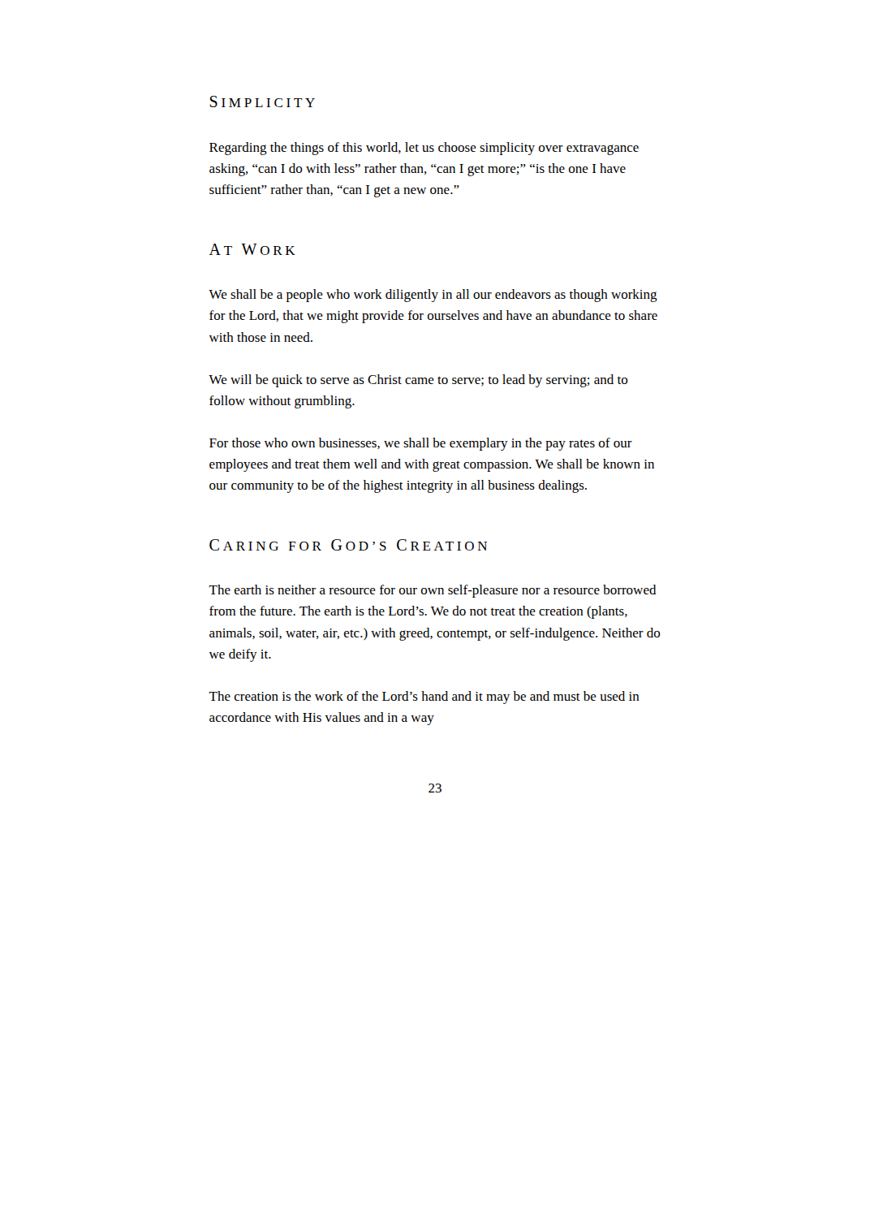Simplicity
Regarding the things of this world, let us choose simplicity over extravagance asking, “can I do with less” rather than, “can I get more;” “is the one I have sufficient” rather than, “can I get a new one.”
At Work
We shall be a people who work diligently in all our endeavors as though working for the Lord, that we might provide for ourselves and have an abundance to share with those in need.
We will be quick to serve as Christ came to serve; to lead by serving; and to follow without grumbling.
For those who own businesses, we shall be exemplary in the pay rates of our employees and treat them well and with great compassion. We shall be known in our community to be of the highest integrity in all business dealings.
Caring for God’s Creation
The earth is neither a resource for our own self-pleasure nor a resource borrowed from the future. The earth is the Lord’s. We do not treat the creation (plants, animals, soil, water, air, etc.) with greed, contempt, or self-indulgence. Neither do we deify it.
The creation is the work of the Lord’s hand and it may be and must be used in accordance with His values and in a way
23